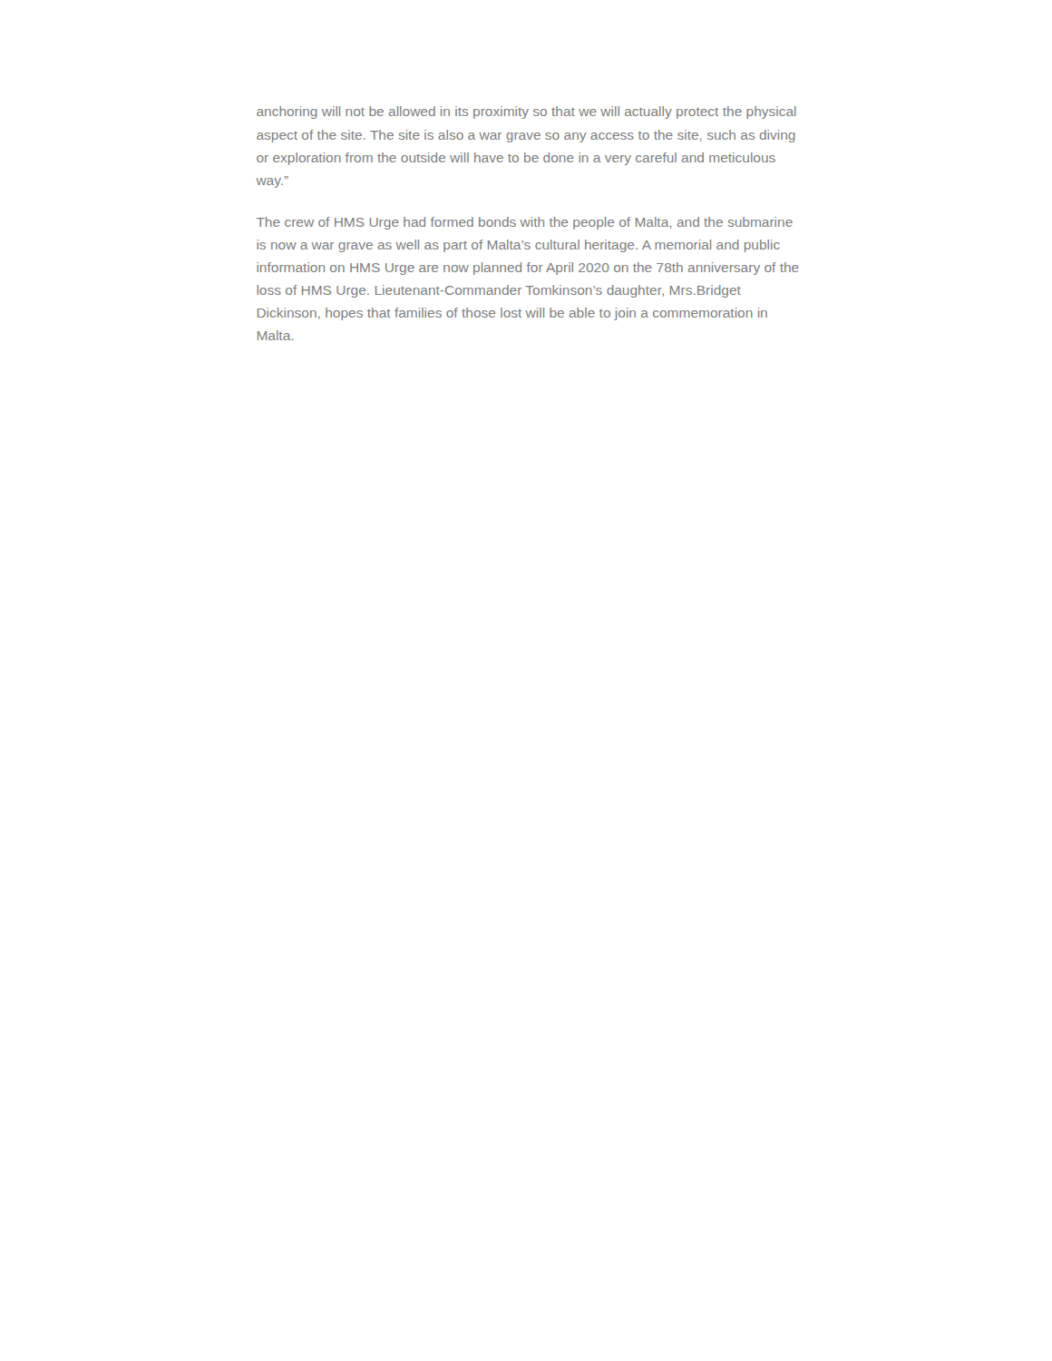anchoring will not be allowed in its proximity so that we will actually protect the physical aspect of the site. The site is also a war grave so any access to the site, such as diving or exploration from the outside will have to be done in a very careful and meticulous way.”
The crew of HMS Urge had formed bonds with the people of Malta, and the submarine is now a war grave as well as part of Malta’s cultural heritage. A memorial and public information on HMS Urge are now planned for April 2020 on the 78th anniversary of the loss of HMS Urge. Lieutenant-Commander Tomkinson’s daughter, Mrs.Bridget Dickinson, hopes that families of those lost will be able to join a commemoration in Malta.